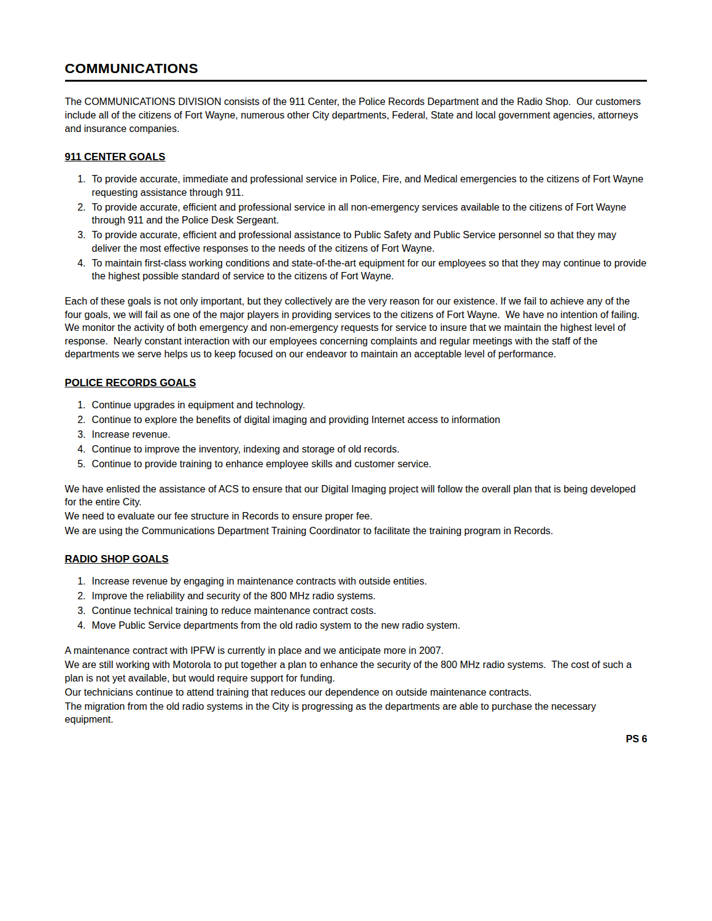COMMUNICATIONS
The COMMUNICATIONS DIVISION consists of the 911 Center, the Police Records Department and the Radio Shop. Our customers include all of the citizens of Fort Wayne, numerous other City departments, Federal, State and local government agencies, attorneys and insurance companies.
911 CENTER GOALS
To provide accurate, immediate and professional service in Police, Fire, and Medical emergencies to the citizens of Fort Wayne requesting assistance through 911.
To provide accurate, efficient and professional service in all non-emergency services available to the citizens of Fort Wayne through 911 and the Police Desk Sergeant.
To provide accurate, efficient and professional assistance to Public Safety and Public Service personnel so that they may deliver the most effective responses to the needs of the citizens of Fort Wayne.
To maintain first-class working conditions and state-of-the-art equipment for our employees so that they may continue to provide the highest possible standard of service to the citizens of Fort Wayne.
Each of these goals is not only important, but they collectively are the very reason for our existence. If we fail to achieve any of the four goals, we will fail as one of the major players in providing services to the citizens of Fort Wayne. We have no intention of failing. We monitor the activity of both emergency and non-emergency requests for service to insure that we maintain the highest level of response. Nearly constant interaction with our employees concerning complaints and regular meetings with the staff of the departments we serve helps us to keep focused on our endeavor to maintain an acceptable level of performance.
POLICE RECORDS GOALS
Continue upgrades in equipment and technology.
Continue to explore the benefits of digital imaging and providing Internet access to information
Increase revenue.
Continue to improve the inventory, indexing and storage of old records.
Continue to provide training to enhance employee skills and customer service.
We have enlisted the assistance of ACS to ensure that our Digital Imaging project will follow the overall plan that is being developed for the entire City.
We need to evaluate our fee structure in Records to ensure proper fee.
We are using the Communications Department Training Coordinator to facilitate the training program in Records.
RADIO SHOP GOALS
Increase revenue by engaging in maintenance contracts with outside entities.
Improve the reliability and security of the 800 MHz radio systems.
Continue technical training to reduce maintenance contract costs.
Move Public Service departments from the old radio system to the new radio system.
A maintenance contract with IPFW is currently in place and we anticipate more in 2007.
We are still working with Motorola to put together a plan to enhance the security of the 800 MHz radio systems. The cost of such a plan is not yet available, but would require support for funding.
Our technicians continue to attend training that reduces our dependence on outside maintenance contracts.
The migration from the old radio systems in the City is progressing as the departments are able to purchase the necessary equipment.
PS 6